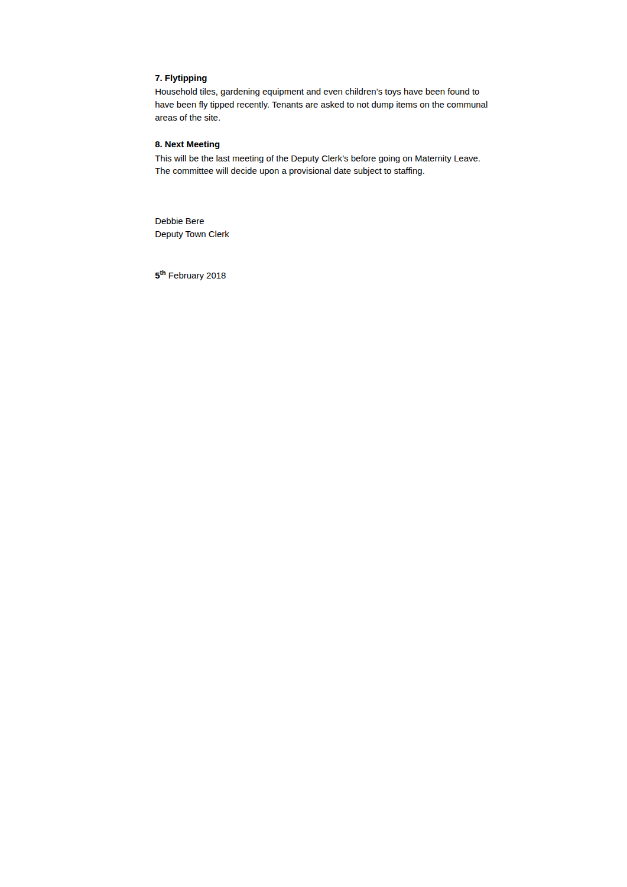7. Flytipping
Household tiles, gardening equipment and even children’s toys have been found to have been fly tipped recently. Tenants are asked to not dump items on the communal areas of the site.
8. Next Meeting
This will be the last meeting of the Deputy Clerk’s before going on Maternity Leave.
The committee will decide upon a provisional date subject to staffing.
Debbie Bere
Deputy Town Clerk
5th February 2018